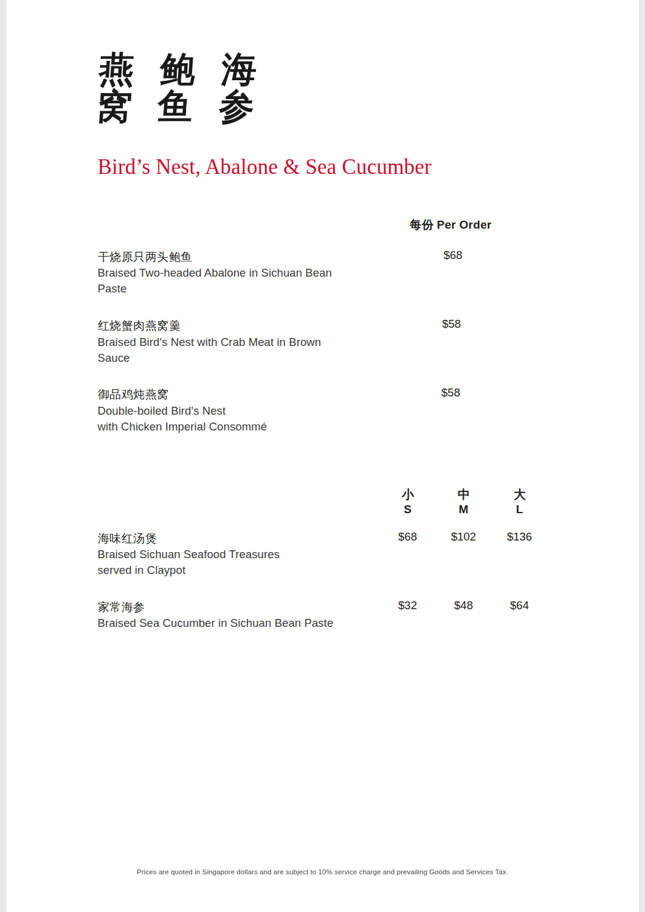燕 鲍 海 窝 鱼 参
Bird’s Nest, Abalone & Sea Cucumber
每份 Per Order
干烧原只两头鲍鱼
Braised Two-headed Abalone in Sichuan Bean Paste
$68
红烧蟹肉燕窝羹
Braised Bird's Nest with Crab Meat in Brown Sauce
$58
御品鸡炖燕窝
Double-boiled Bird's Nest
with Chicken Imperial Consommé
$58
小S
中M
大L
海味红汤煲
Braised Sichuan Seafood Treasures
served in Claypot
$68
$102
$136
家常海参
Braised Sea Cucumber in Sichuan Bean Paste
$32
$48
$64
Prices are quoted in Singapore dollars and are subject to 10% service charge and prevailing Goods and Services Tax.